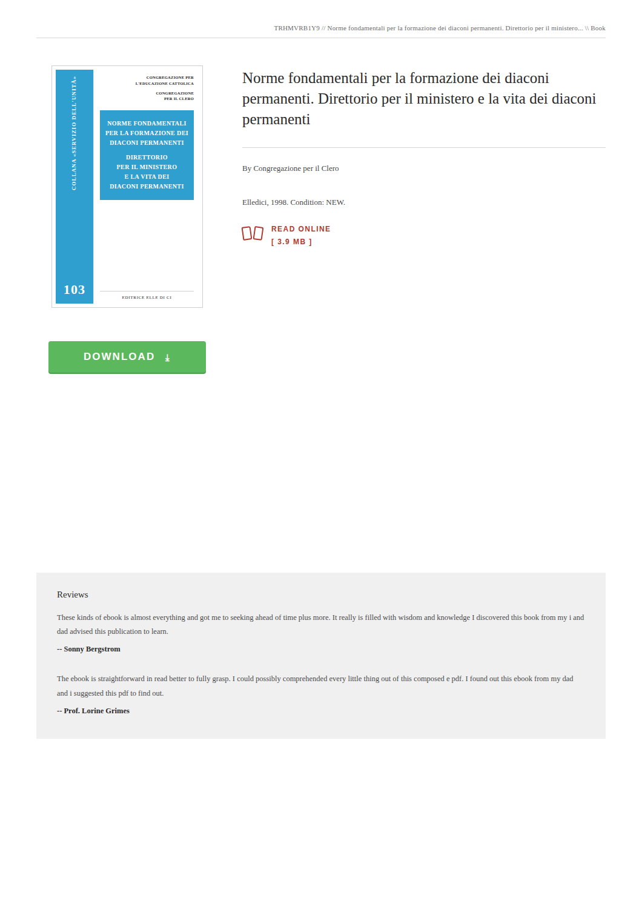TRHMVRB1Y9 // Norme fondamentali per la formazione dei diaconi permanenti. Direttorio per il ministero... \\ Book
Collana «Servizio dell'Unità»
103
Congregazione per l'Educazione Cattolica Congregazione per il Clero
Norme fondamentali
per la formazione dei
diaconi permanenti Direttorio
per il ministero
e la vita dei
diaconi permanenti
Editrice Elle Di Ci
DOWNLOAD ⤓
Norme fondamentali per la formazione dei diaconi permanenti. Direttorio per il ministero e la vita dei diaconi permanenti
By Congregazione per il Clero
Elledici, 1998. Condition: NEW.
Read Online
[ 3.9 MB ]
Reviews
These kinds of ebook is almost everything and got me to seeking ahead of time plus more. It really is filled with wisdom and knowledge I discovered this book from my i and dad advised this publication to learn.
-- Sonny Bergstrom
The ebook is straightforward in read better to fully grasp. I could possibly comprehended every little thing out of this composed e pdf. I found out this ebook from my dad and i suggested this pdf to find out.
-- Prof. Lorine Grimes